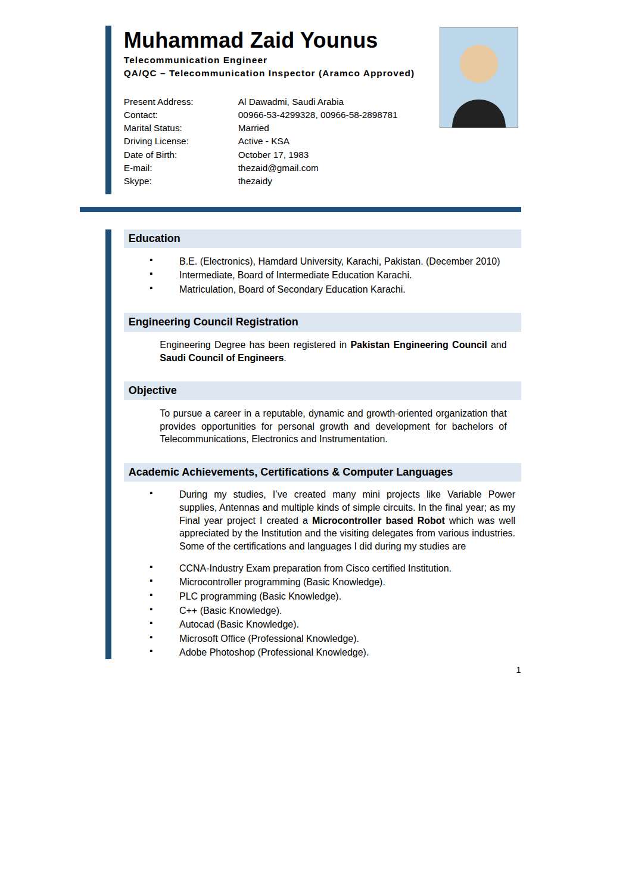Muhammad Zaid Younus
Telecommunication Engineer
QA/QC – Telecommunication Inspector (Aramco Approved)
| Present Address: | Al Dawadmi, Saudi Arabia |
| Contact: | 00966-53-4299328, 00966-58-2898781 |
| Marital Status: | Married |
| Driving License: | Active - KSA |
| Date of Birth: | October 17, 1983 |
| E-mail: | thezaid@gmail.com |
| Skype: | thezaidy |
Education
B.E. (Electronics), Hamdard University, Karachi, Pakistan. (December 2010)
Intermediate, Board of Intermediate Education Karachi.
Matriculation, Board of Secondary Education Karachi.
Engineering Council Registration
Engineering Degree has been registered in Pakistan Engineering Council and Saudi Council of Engineers.
Objective
To pursue a career in a reputable, dynamic and growth-oriented organization that provides opportunities for personal growth and development for bachelors of Telecommunications, Electronics and Instrumentation.
Academic Achievements, Certifications & Computer Languages
During my studies, I’ve created many mini projects like Variable Power supplies, Antennas and multiple kinds of simple circuits. In the final year; as my Final year project I created a Microcontroller based Robot which was well appreciated by the Institution and the visiting delegates from various industries. Some of the certifications and languages I did during my studies are
CCNA-Industry Exam preparation from Cisco certified Institution.
Microcontroller programming (Basic Knowledge).
PLC programming (Basic Knowledge).
C++ (Basic Knowledge).
Autocad (Basic Knowledge).
Microsoft Office (Professional Knowledge).
Adobe Photoshop (Professional Knowledge).
1